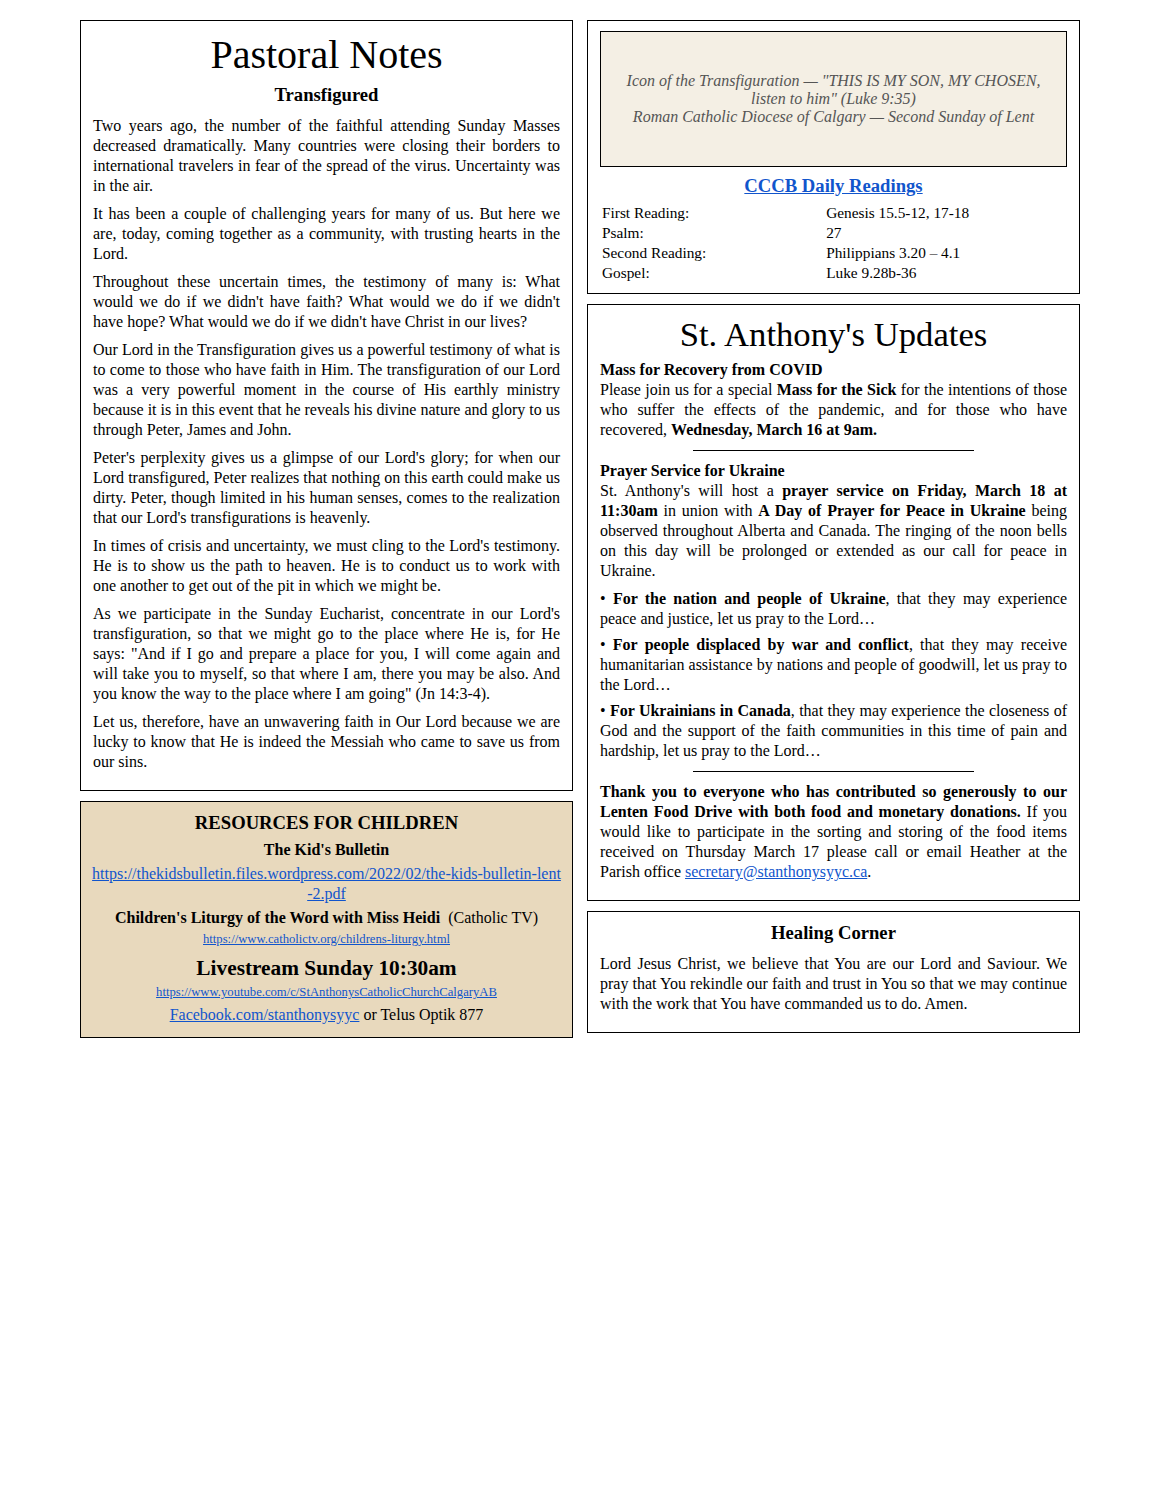Pastoral Notes
Transfigured
Two years ago, the number of the faithful attending Sunday Masses decreased dramatically. Many countries were closing their borders to international travelers in fear of the spread of the virus. Uncertainty was in the air.
It has been a couple of challenging years for many of us. But here we are, today, coming together as a community, with trusting hearts in the Lord.
Throughout these uncertain times, the testimony of many is: What would we do if we didn't have faith? What would we do if we didn't have hope? What would we do if we didn't have Christ in our lives?
Our Lord in the Transfiguration gives us a powerful testimony of what is to come to those who have faith in Him. The transfiguration of our Lord was a very powerful moment in the course of His earthly ministry because it is in this event that he reveals his divine nature and glory to us through Peter, James and John.
Peter's perplexity gives us a glimpse of our Lord's glory; for when our Lord transfigured, Peter realizes that nothing on this earth could make us dirty. Peter, though limited in his human senses, comes to the realization that our Lord's transfigurations is heavenly.
In times of crisis and uncertainty, we must cling to the Lord's testimony. He is to show us the path to heaven. He is to conduct us to work with one another to get out of the pit in which we might be.
As we participate in the Sunday Eucharist, concentrate in our Lord's transfiguration, so that we might go to the place where He is, for He says: "And if I go and prepare a place for you, I will come again and will take you to myself, so that where I am, there you may be also. And you know the way to the place where I am going" (Jn 14:3-4).
Let us, therefore, have an unwavering faith in Our Lord because we are lucky to know that He is indeed the Messiah who came to save us from our sins.
RESOURCES FOR CHILDREN
The Kid's Bulletin
https://thekidsbulletin.files.wordpress.com/2022/02/the-kids-bulletin-lent-2.pdf
Children's Liturgy of the Word with Miss Heidi (Catholic TV)
https://www.catholictv.org/childrens-liturgy.html
Livestream Sunday 10:30am
https://www.youtube.com/c/StAnthonysCatholicChurchCalgaryAB
Facebook.com/stanthonysyyc or Telus Optik 877
Icon of the Transfiguration — "THIS IS MY SON, MY CHOSEN, listen to him" (Luke 9:35)
Roman Catholic Diocese of Calgary — Second Sunday of Lent
CCCB Daily Readings
| First Reading: | Genesis 15.5-12, 17-18 |
| Psalm: | 27 |
| Second Reading: | Philippians 3.20 – 4.1 |
| Gospel: | Luke 9.28b-36 |
St. Anthony's Updates
Mass for Recovery from COVID
Please join us for a special Mass for the Sick for the intentions of those who suffer the effects of the pandemic, and for those who have recovered, Wednesday, March 16 at 9am.
Prayer Service for Ukraine
St. Anthony's will host a prayer service on Friday, March 18 at 11:30am in union with A Day of Prayer for Peace in Ukraine being observed throughout Alberta and Canada. The ringing of the noon bells on this day will be prolonged or extended as our call for peace in Ukraine.
• For the nation and people of Ukraine, that they may experience peace and justice, let us pray to the Lord…
• For people displaced by war and conflict, that they may receive humanitarian assistance by nations and people of goodwill, let us pray to the Lord…
• For Ukrainians in Canada, that they may experience the closeness of God and the support of the faith communities in this time of pain and hardship, let us pray to the Lord…
Thank you to everyone who has contributed so generously to our Lenten Food Drive with both food and monetary donations. If you would like to participate in the sorting and storing of the food items received on Thursday March 17 please call or email Heather at the Parish office secretary@stanthonysyyc.ca.
Healing Corner
Lord Jesus Christ, we believe that You are our Lord and Saviour. We pray that You rekindle our faith and trust in You so that we may continue with the work that You have commanded us to do. Amen.